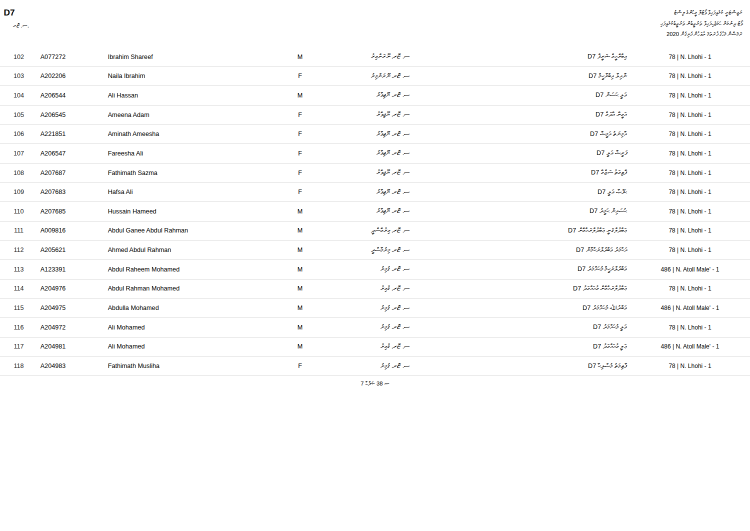D7
ސ. ޏޮރ،
ރަޖިސްޓަރީ ކުރެވިފައިވާ ވޯޓުލާ މީހުންގެ ލިސްޓު
ވޯޓު ދިނުމަށް ހަމަޖެހިފައިވާ ތަރުތީބުން ތަރުތީބުކުރެވިފައި
2020 ރަމަޟާން މަހުގެ ފުރަތަމަ ދުވަހުން ފެށިގެން
| 102 | A077272 | Ibrahim Shareef | M | ސ. ޏޮރ، ނޫރަންމިރު | | D7 އިބްރާހީމް ޝަރީފް | 78 / N. Lhohi - 1 |
| 103 | A202206 | Naila Ibrahim | F | ސ. ޏޮރ، ނޫރަންމިރު | | D7 ނާއިލާ އިބްރާހީމް | 78 / N. Lhohi - 1 |
| 104 | A206544 | Ali Hassan | M | ސ. ޏޮރ، ޔޫޖިވާރު | | D7 ޢަލީ ޙަސަން | 78 / N. Lhohi - 1 |
| 105 | A206545 | Ameena Adam | F | ސ. ޏޮރ، ޔޫޖިވާރު | | D7 އަމީނާ އާދަމް | 78 / N. Lhohi - 1 |
| 106 | A221851 | Aminath Ameesha | F | ސ. ޏޮރ، ޔޫޖިވާރު | | D7 އާމިނަތު އަމީޝާ | 78 / N. Lhohi - 1 |
| 107 | A206547 | Fareesha Ali | F | ސ. ޏޮރ، ޔޫޖިވާރު | | D7 ފަރީޝާ ޢަލީ | 78 / N. Lhohi - 1 |
| 108 | A207687 | Fathimath Sazma | F | ސ. ޏޮރ، ޔޫޖިވާރު | | D7 ފާޠިމަތު ސަޒްމާ | 78 / N. Lhohi - 1 |
| 109 | A207683 | Hafsa Ali | F | ސ. ޏޮރ، ޔޫޖިވާރު | | D7 ޙަފްޞާ ޢަލީ | 78 / N. Lhohi - 1 |
| 110 | A207685 | Hussain Hameed | M | ސ. ޏޮރ، ޔޫޖިވާރު | | D7 ޙުސައިން ޙަމީދު | 78 / N. Lhohi - 1 |
| 111 | A009816 | Abdul Ganee Abdul Rahman | M | ސ. ޏޮރ، މިރުމާސްދީ | | D7 ޢަބްދުލްޤަނީ ޢަބްދުލްރަޙްމާން | 78 / N. Lhohi - 1 |
| 112 | A205621 | Ahmed Abdul Rahman | M | ސ. ޏޮރ، މިރުމާސްދީ | | D7 އަޙްމަދު ޢަބްދުލްރަޙްމާން | 78 / N. Lhohi - 1 |
| 113 | A123391 | Abdul Raheem Mohamed | M | ސ. ޏޮރ، ޤުމިރު | | D7 ޢަބްދުލްރަޙީމް މުޙައްމަދު | 486 / N. Atoll Male' - 1 |
| 114 | A204976 | Abdul Rahman Mohamed | M | ސ. ޏޮރ، ޤުމިރު | | D7 ޢަބްދުލްރަޙްމާން މުޙައްމަދު | 78 / N. Lhohi - 1 |
| 115 | A204975 | Abdulla Mohamed | M | ސ. ޏޮރ، ޤުމިރު | | D7 ޢަބްދުﷲ މުޙައްމަދު | 486 / N. Atoll Male' - 1 |
| 116 | A204972 | Ali Mohamed | M | ސ. ޏޮރ، ޤުމިރު | | D7 ޢަލީ މުޙައްމަދު | 78 / N. Lhohi - 1 |
| 117 | A204981 | Ali Mohamed | M | ސ. ޏޮރ، ޤުމިރު | | D7 ޢަލީ މުޙައްމަދު | 486 / N. Atoll Male' - 1 |
| 118 | A204983 | Fathimath Musliha | F | ސ. ޏޮރ، ޤުމިރު | | D7 ފާޠިމަތު މުސްލިޙާ | 78 / N. Lhohi - 1 |
7 ޞ 38 ޞަފްޙާ